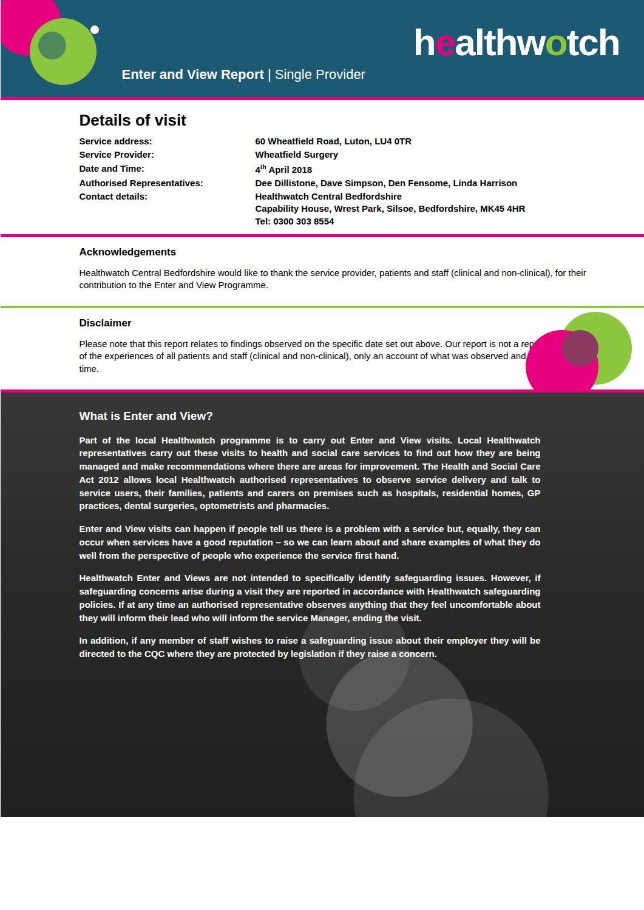healthwotch
Enter and View Report | Single Provider
Details of visit
| Service address: | 60 Wheatfield Road, Luton, LU4 0TR |
| Service Provider: | Wheatfield Surgery |
| Date and Time: | 4 th April 2018 |
| Authorised Representatives: | Dee Dillistone, Dave Simpson, Den Fensome, Linda Harrison |
| Contact details: | Healthwatch Central Bedfordshire Capability House, Wrest Park, Silsoe, Bedfordshire, MK45 4HR Tel: 0300 303 8554 |
Acknowledgements
Healthwatch Central Bedfordshire would like to thank the service provider, patients and staff (clinical and non-clinical), for their contribution to the Enter and View Programme.
Disclaimer
Please note that this report relates to findings observed on the specific date set out above. Our report is not a representative portrayal of the experiences of all patients and staff (clinical and non-clinical), only an account of what was observed and contributed at the time.
What is Enter and View?
Part of the local Healthwatch programme is to carry out Enter and View visits. Local Healthwatch representatives carry out these visits to health and social care services to find out how they are being managed and make recommendations where there are areas for improvement. The Health and Social Care Act 2012 allows local Healthwatch authorised representatives to observe service delivery and talk to service users, their families, patients and carers on premises such as hospitals, residential homes, GP practices, dental surgeries, optometrists and pharmacies.
Enter and View visits can happen if people tell us there is a problem with a service but, equally, they can occur when services have a good reputation – so we can learn about and share examples of what they do well from the perspective of people who experience the service first hand.
Healthwatch Enter and Views are not intended to specifically identify safeguarding issues. However, if safeguarding concerns arise during a visit they are reported in accordance with Healthwatch safeguarding policies. If at any time an authorised representative observes anything that they feel uncomfortable about they will inform their lead who will inform the service Manager, ending the visit.
In addition, if any member of staff wishes to raise a safeguarding issue about their employer they will be directed to the CQC where they are protected by legislation if they raise a concern.